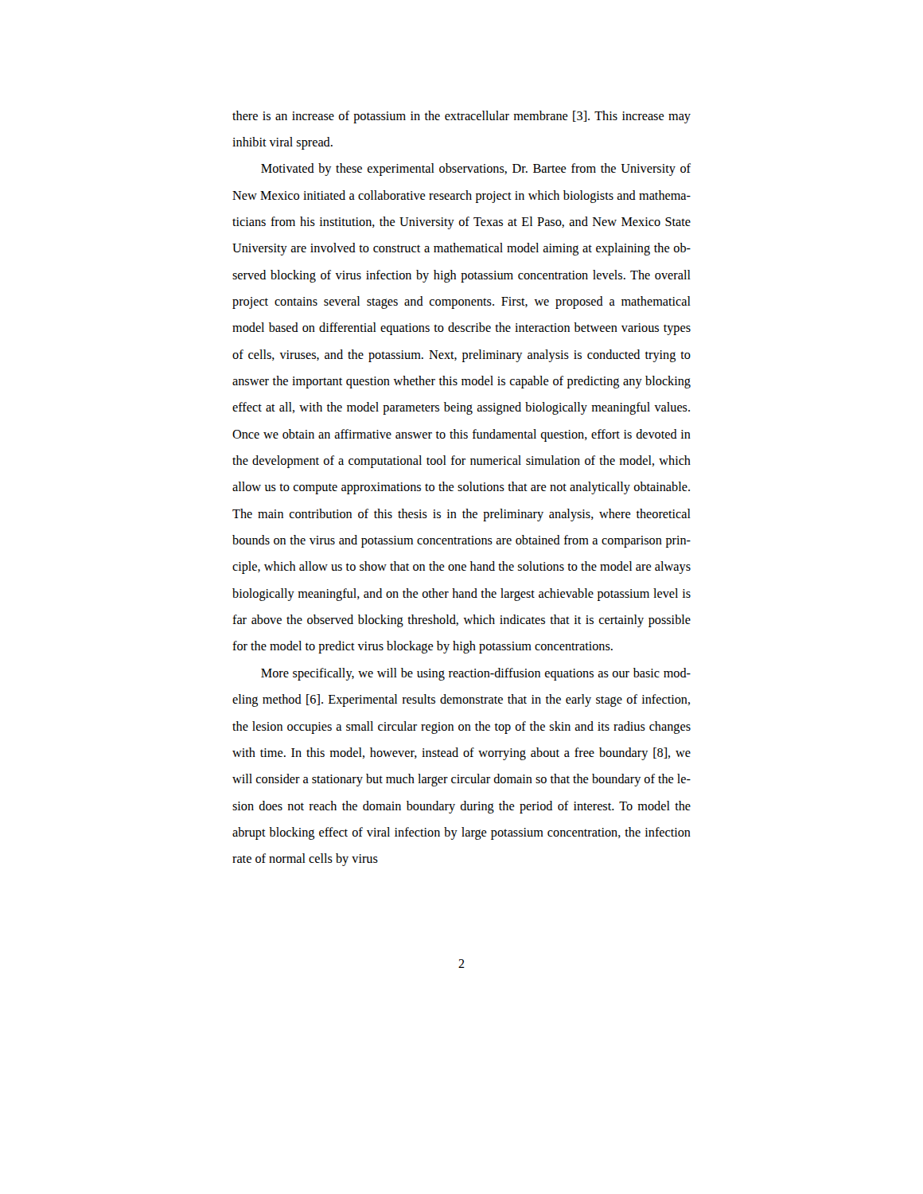there is an increase of potassium in the extracellular membrane [3]. This increase may inhibit viral spread.
Motivated by these experimental observations, Dr. Bartee from the University of New Mexico initiated a collaborative research project in which biologists and mathematicians from his institution, the University of Texas at El Paso, and New Mexico State University are involved to construct a mathematical model aiming at explaining the observed blocking of virus infection by high potassium concentration levels. The overall project contains several stages and components. First, we proposed a mathematical model based on differential equations to describe the interaction between various types of cells, viruses, and the potassium. Next, preliminary analysis is conducted trying to answer the important question whether this model is capable of predicting any blocking effect at all, with the model parameters being assigned biologically meaningful values. Once we obtain an affirmative answer to this fundamental question, effort is devoted in the development of a computational tool for numerical simulation of the model, which allow us to compute approximations to the solutions that are not analytically obtainable. The main contribution of this thesis is in the preliminary analysis, where theoretical bounds on the virus and potassium concentrations are obtained from a comparison principle, which allow us to show that on the one hand the solutions to the model are always biologically meaningful, and on the other hand the largest achievable potassium level is far above the observed blocking threshold, which indicates that it is certainly possible for the model to predict virus blockage by high potassium concentrations.
More specifically, we will be using reaction-diffusion equations as our basic modeling method [6]. Experimental results demonstrate that in the early stage of infection, the lesion occupies a small circular region on the top of the skin and its radius changes with time. In this model, however, instead of worrying about a free boundary [8], we will consider a stationary but much larger circular domain so that the boundary of the lesion does not reach the domain boundary during the period of interest. To model the abrupt blocking effect of viral infection by large potassium concentration, the infection rate of normal cells by virus
2